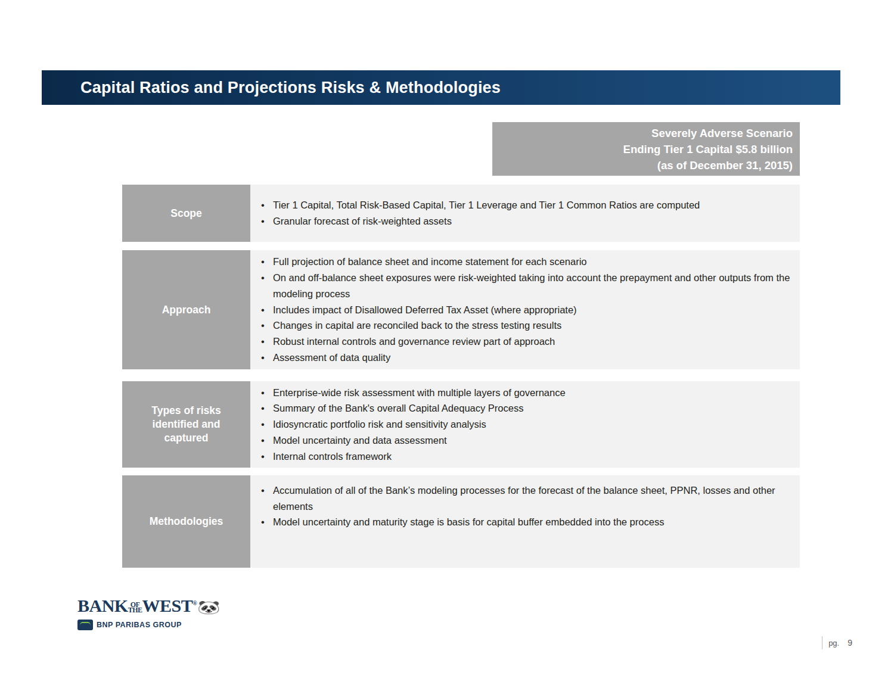Capital Ratios and Projections Risks & Methodologies
Severely Adverse Scenario
Ending Tier 1 Capital $5.8 billion
(as of December 31, 2015)
Scope
Tier 1 Capital, Total Risk-Based Capital, Tier 1 Leverage and Tier 1 Common Ratios are computed
Granular forecast of risk-weighted assets
Approach
Full projection of balance sheet and income statement for each scenario
On and off-balance sheet exposures were risk-weighted taking into account the prepayment and other outputs from the modeling process
Includes impact of Disallowed Deferred Tax Asset (where appropriate)
Changes in capital are reconciled back to the stress testing results
Robust internal controls and governance review part of approach
Assessment of data quality
Types of risks
identified and
captured
Enterprise-wide risk assessment with multiple layers of governance
Summary of the Bank's overall Capital Adequacy Process
Idiosyncratic portfolio risk and sensitivity analysis
Model uncertainty and data assessment
Internal controls framework
Methodologies
Accumulation of all of the Bank’s modeling processes for the forecast of the balance sheet, PPNR, losses and other elements
Model uncertainty and maturity stage is basis for capital buffer embedded into the process
BANKOF
THEWEST®🐼
BNP PARIBAS GROUP
pg. 9